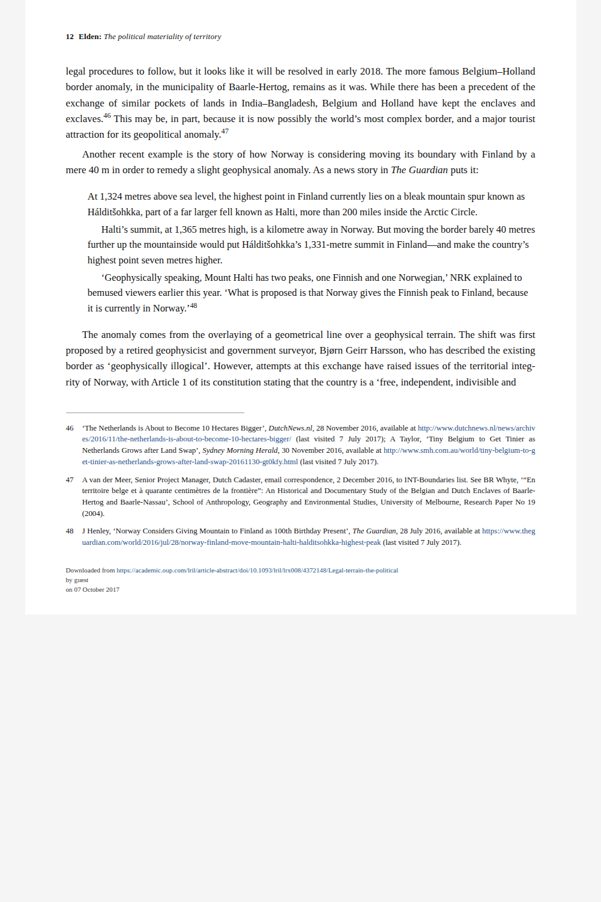12 Elden: The political materiality of territory
legal procedures to follow, but it looks like it will be resolved in early 2018. The more famous Belgium–Holland border anomaly, in the municipality of Baarle-Hertog, remains as it was. While there has been a precedent of the exchange of similar pockets of lands in India–Bangladesh, Belgium and Holland have kept the enclaves and exclaves.46 This may be, in part, because it is now possibly the world’s most complex border, and a major tourist attraction for its geopolitical anomaly.47
Another recent example is the story of how Norway is considering moving its boundary with Finland by a mere 40 m in order to remedy a slight geophysical anomaly. As a news story in The Guardian puts it:
At 1,324 metres above sea level, the highest point in Finland currently lies on a bleak mountain spur known as Hálditšohkka, part of a far larger fell known as Halti, more than 200 miles inside the Arctic Circle.
Halti’s summit, at 1,365 metres high, is a kilometre away in Norway. But moving the border barely 40 metres further up the mountainside would put Hálditšohkka’s 1,331-metre summit in Finland—and make the country’s highest point seven metres higher.
‘Geophysically speaking, Mount Halti has two peaks, one Finnish and one Norwegian,’ NRK explained to bemused viewers earlier this year. ‘What is proposed is that Norway gives the Finnish peak to Finland, because it is currently in Norway.’48
The anomaly comes from the overlaying of a geometrical line over a geophysical terrain. The shift was first proposed by a retired geophysicist and government surveyor, Bjørn Geirr Harsson, who has described the existing border as ‘geophysically illogical’. However, attempts at this exchange have raised issues of the territorial integrity of Norway, with Article 1 of its constitution stating that the country is a ‘free, independent, indivisible and
46‘The Netherlands is About to Become 10 Hectares Bigger’, DutchNews.nl, 28 November 2016, available at http://www.dutchnews.nl/news/archives/2016/11/the-netherlands-is-about-to-become-10-hectares-bigger/ (last visited 7 July 2017); A Taylor, ‘Tiny Belgium to Get Tinier as Netherlands Grows after Land Swap’, Sydney Morning Herald, 30 November 2016, available at http://www.smh.com.au/world/tiny-belgium-to-get-tinier-as-netherlands-grows-after-land-swap-20161130-gt0kfy.html (last visited 7 July 2017).
47 A van der Meer, Senior Project Manager, Dutch Cadaster, email correspondence, 2 December 2016, to INT-Boundaries list. See BR Whyte, ‘“En territoire belge et à quarante centimètres de la frontière”: An Historical and Documentary Study of the Belgian and Dutch Enclaves of Baarle-Hertog and Baarle-Nassau’, School of Anthropology, Geography and Environmental Studies, University of Melbourne, Research Paper No 19 (2004).
48 J Henley, ‘Norway Considers Giving Mountain to Finland as 100th Birthday Present’, The Guardian, 28 July 2016, available at https://www.theguardian.com/world/2016/jul/28/norway-finland-move-mountain-halti-halditsohkka-highest-peak (last visited 7 July 2017).
Downloaded from https://academic.oup.com/lril/article-abstract/doi/10.1093/lril/lrx008/4372148/Legal-terrain-the-political
by guest
on 07 October 2017